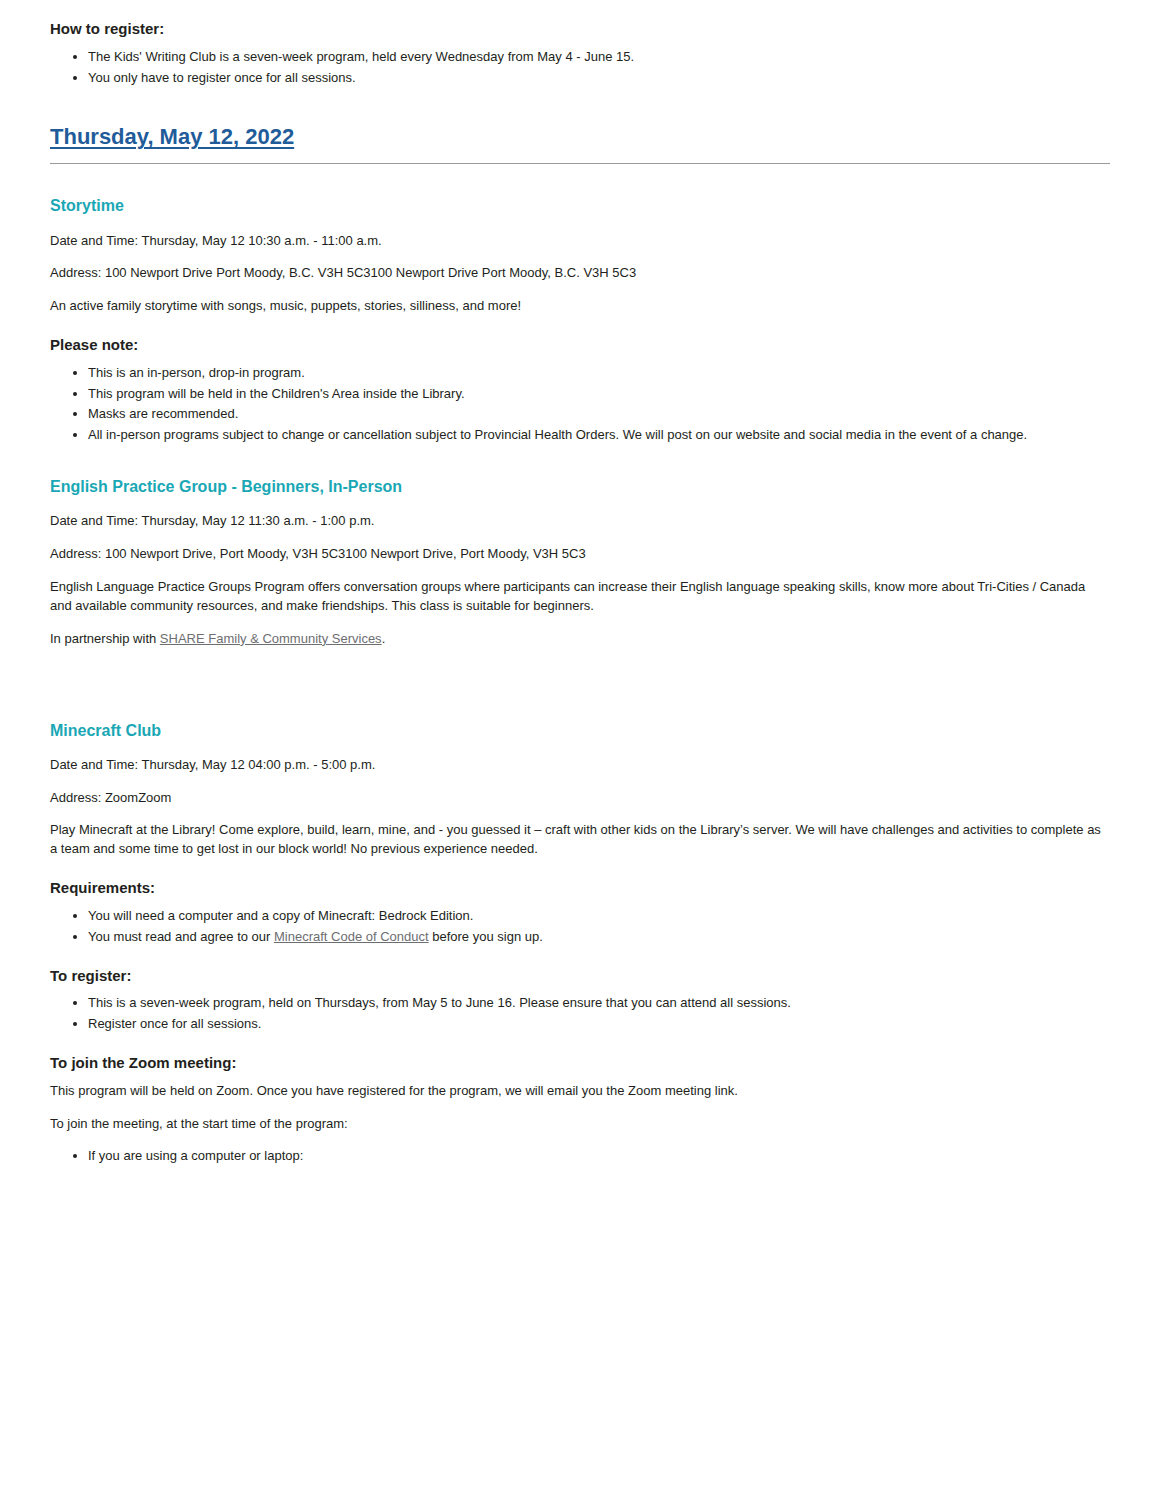How to register:
The Kids' Writing Club is a seven-week program, held every Wednesday from May 4 - June 15.
You only have to register once for all sessions.
Thursday, May 12, 2022
Storytime
Date and Time: Thursday, May 12 10:30 a.m. - 11:00 a.m.
Address: 100 Newport Drive Port Moody, B.C. V3H 5C3100 Newport Drive Port Moody, B.C. V3H 5C3
An active family storytime with songs, music, puppets, stories, silliness, and more!
Please note:
This is an in-person, drop-in program.
This program will be held in the Children's Area inside the Library.
Masks are recommended.
All in-person programs subject to change or cancellation subject to Provincial Health Orders. We will post on our website and social media in the event of a change.
English Practice Group - Beginners, In-Person
Date and Time: Thursday, May 12 11:30 a.m. - 1:00 p.m.
Address: 100 Newport Drive, Port Moody, V3H 5C3100 Newport Drive, Port Moody, V3H 5C3
English Language Practice Groups Program offers conversation groups where participants can increase their English language speaking skills, know more about Tri-Cities / Canada and available community resources, and make friendships. This class is suitable for beginners.
In partnership with SHARE Family & Community Services.
Minecraft Club
Date and Time: Thursday, May 12 04:00 p.m. - 5:00 p.m.
Address: ZoomZoom
Play Minecraft at the Library! Come explore, build, learn, mine, and - you guessed it – craft with other kids on the Library’s server. We will have challenges and activities to complete as a team and some time to get lost in our block world! No previous experience needed.
Requirements:
You will need a computer and a copy of Minecraft: Bedrock Edition.
You must read and agree to our Minecraft Code of Conduct before you sign up.
To register:
This is a seven-week program, held on Thursdays, from May 5 to June 16. Please ensure that you can attend all sessions.
Register once for all sessions.
To join the Zoom meeting:
This program will be held on Zoom. Once you have registered for the program, we will email you the Zoom meeting link.
To join the meeting, at the start time of the program:
If you are using a computer or laptop: